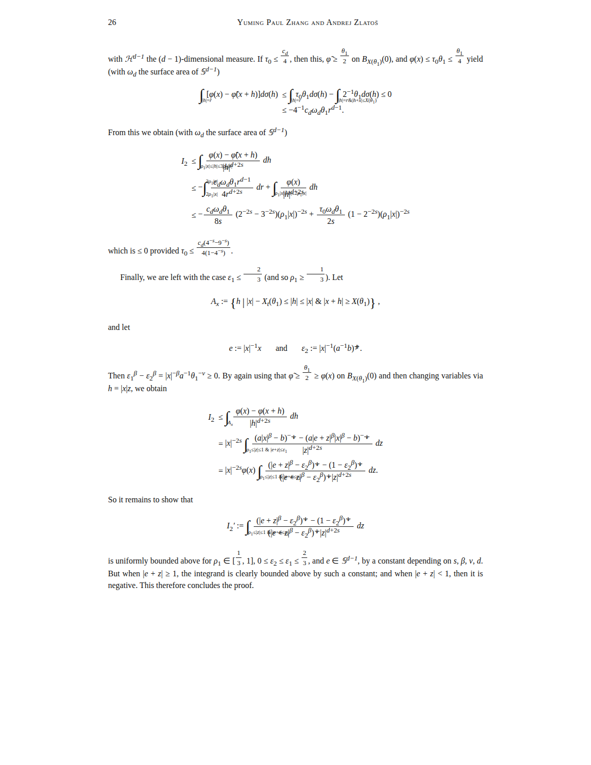26 Yuming Paul Zhang and Andrej Zlatoš
with ℋd−1 the (d − 1)-dimensional measure. If τ0 ≤ cd 4, then this, φ̃ ≥ θ12 on BX(θ1)(0), and φ(x) ≤ τ0θ1 ≤ θ14 yield (with ωd the surface area of 𝕊d−1)
| ∫ / h /= r [ φ ( x ) − φ̃ ( x + h )] dσ ( h ) | ≤ | ∫ / h /= r τ 0 θ 1 dσ ( h ) − ∫ / h /= r &/ h + x /≤ X ( θ 1 ) 2 −1 θ 1 dσ ( h ) ≤ 0 |
| | ≤ | −4 −1 c d ω d θ 1 r d −1 . |
From this we obtain (with ωd the surface area of 𝕊d−1)
| I 2 | ≤ | ∫ ρ 1 / x /≤/ h /≤3 ρ 1 / x / φ ( x ) − φ̃ ( x + h ) / h / d +2 s dh |
| | ≤ | − ∫ 3 ρ 1 / x / 2 ρ 1 / x / c d ω d θ 1 r d −1 4 r d +2 s dr + ∫ ρ 1 / x /≤/ h /≤2 ρ 1 / x / φ ( x ) / h / d +2 s dh |
| | ≤ | − c d ω d θ 1 8 s (2 −2 s − 3 −2 s )( ρ 1 / x /) −2 s + τ 0 ω d θ 1 2 s (1 − 2 −2 s )( ρ 1 / x /) −2 s |
which is ≤ 0 provided τ0 ≤ cd(4−s−9−s) 4(1−4−s).
Finally, we are left with the case ε1 ≤ 23 (and so ρ1 ≥ 13). Let
Ax := {h | |x| − Xt(θ1) ≤ |h| ≤ |x| & |x + h| ≥ X(θ1)} ,
and let
e := |x|−1x and ε2 := |x|−1(a−1b)1 β.
Then ε1β − ε2β = |x|−βa−1θ1−ν ≥ 0. By again using that φ̃ ≥ θ12 ≥ φ(x) on BX(θ1)(0) and then changing variables via h = |x|z, we obtain
| I 2 | ≤ | ∫ A x φ ( x ) − φ ( x + h ) / h / d +2 s dh |
| | = | / x / −2 s ∫ ρ 1 ≤/ z /≤1 & / e + z /≤ ε 1 ( a / x / β − b ) − 1 ν − ( a / e + z / β / x / β − b ) − 1 ν / z / d +2 s dz |
| | = | / x / −2 s φ ( x ) ∫ ρ 1 ≤/ z /≤1 & / e + z /≤ ε 1 (/ e + z / β − ε 2 β ) 1 ν − (1 − ε 2 β ) 1 ν (/ e + z / β − ε 2 β ) 1 ν / z / d +2 s dz . |
So it remains to show that
I2′ := ∫ρ1≤|z|≤1 & |e+z|≤ε1 (|e + z|β − ε2β)1 ν − (1 − ε2β)1 ν(|e + z|β − ε2β)1 ν|z|d+2s dz
is uniformly bounded above for ρ1 ∈ [13, 1], 0 ≤ ε2 ≤ ε1 ≤ 23, and e ∈ 𝕊d−1, by a constant depending on s, β, ν, d. But when |e + z| ≥ 1, the integrand is clearly bounded above by such a constant; and when |e + z| < 1, then it is negative. This therefore concludes the proof.